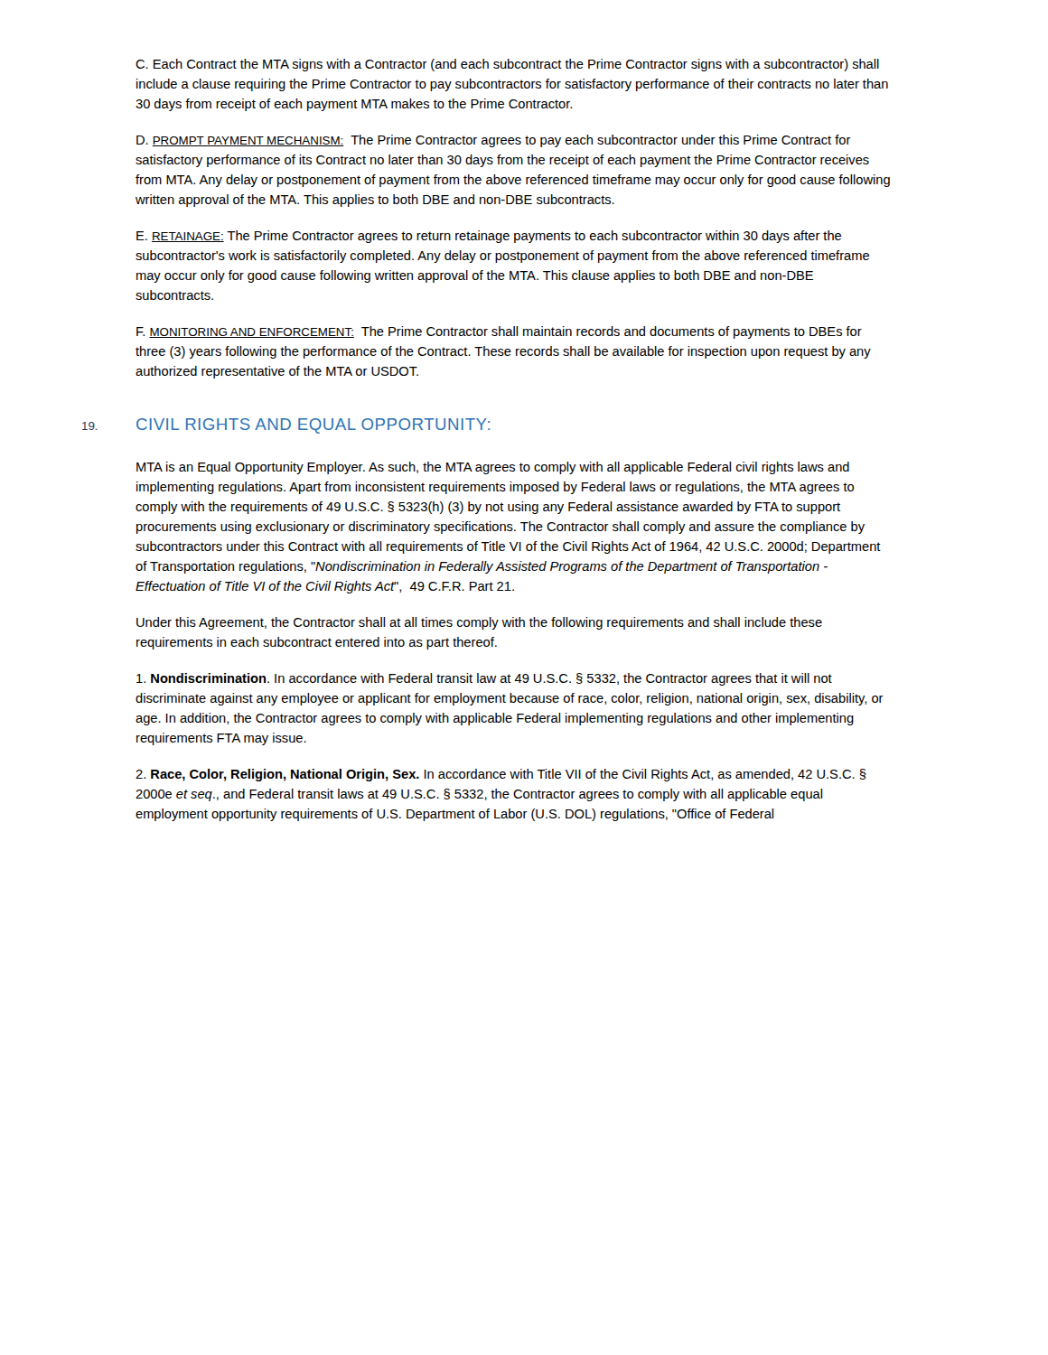C. Each Contract the MTA signs with a Contractor (and each subcontract the Prime Contractor signs with a subcontractor) shall include a clause requiring the Prime Contractor to pay subcontractors for satisfactory performance of their contracts no later than 30 days from receipt of each payment MTA makes to the Prime Contractor.
D. Prompt Payment Mechanism: The Prime Contractor agrees to pay each subcontractor under this Prime Contract for satisfactory performance of its Contract no later than 30 days from the receipt of each payment the Prime Contractor receives from MTA. Any delay or postponement of payment from the above referenced timeframe may occur only for good cause following written approval of the MTA. This applies to both DBE and non-DBE subcontracts.
E. Retainage: The Prime Contractor agrees to return retainage payments to each subcontractor within 30 days after the subcontractor's work is satisfactorily completed. Any delay or postponement of payment from the above referenced timeframe may occur only for good cause following written approval of the MTA. This clause applies to both DBE and non-DBE subcontracts.
F. Monitoring and Enforcement: The Prime Contractor shall maintain records and documents of payments to DBEs for three (3) years following the performance of the Contract. These records shall be available for inspection upon request by any authorized representative of the MTA or USDOT.
19.
CIVIL RIGHTS AND EQUAL OPPORTUNITY:
MTA is an Equal Opportunity Employer. As such, the MTA agrees to comply with all applicable Federal civil rights laws and implementing regulations. Apart from inconsistent requirements imposed by Federal laws or regulations, the MTA agrees to comply with the requirements of 49 U.S.C. § 5323(h) (3) by not using any Federal assistance awarded by FTA to support procurements using exclusionary or discriminatory specifications. The Contractor shall comply and assure the compliance by subcontractors under this Contract with all requirements of Title VI of the Civil Rights Act of 1964, 42 U.S.C. 2000d; Department of Transportation regulations, "Nondiscrimination in Federally Assisted Programs of the Department of Transportation - Effectuation of Title VI of the Civil Rights Act", 49 C.F.R. Part 21.
Under this Agreement, the Contractor shall at all times comply with the following requirements and shall include these requirements in each subcontract entered into as part thereof.
1. Nondiscrimination. In accordance with Federal transit law at 49 U.S.C. § 5332, the Contractor agrees that it will not discriminate against any employee or applicant for employment because of race, color, religion, national origin, sex, disability, or age. In addition, the Contractor agrees to comply with applicable Federal implementing regulations and other implementing requirements FTA may issue.
2. Race, Color, Religion, National Origin, Sex. In accordance with Title VII of the Civil Rights Act, as amended, 42 U.S.C. § 2000e et seq., and Federal transit laws at 49 U.S.C. § 5332, the Contractor agrees to comply with all applicable equal employment opportunity requirements of U.S. Department of Labor (U.S. DOL) regulations, "Office of Federal